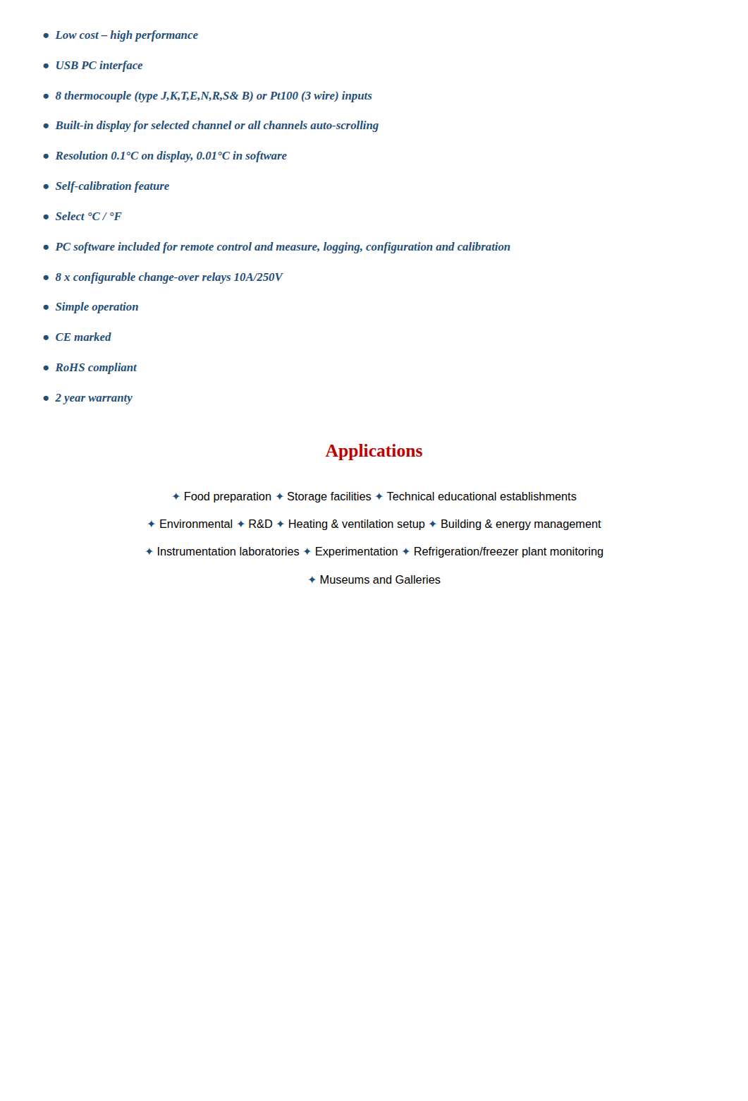Low cost – high performance
USB PC interface
8 thermocouple (type J,K,T,E,N,R,S& B) or Pt100 (3 wire) inputs
Built-in display for selected channel or all channels auto-scrolling
Resolution 0.1°C on display, 0.01°C in software
Self-calibration feature
Select °C / °F
PC software included for remote control and measure, logging, configuration and calibration
8 x configurable change-over relays 10A/250V
Simple operation
CE marked
RoHS compliant
2 year warranty
Applications
✦ Food preparation ✦ Storage facilities ✦ Technical educational establishments
✦ Environmental ✦ R&D ✦ Heating & ventilation setup ✦ Building & energy management
✦ Instrumentation laboratories ✦ Experimentation ✦ Refrigeration/freezer plant monitoring
✦ Museums and Galleries